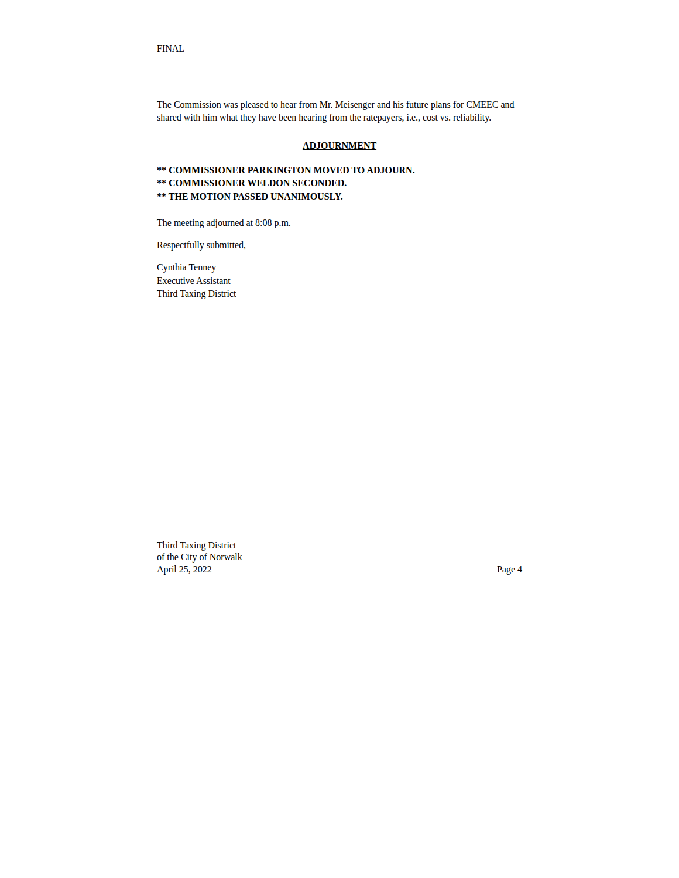FINAL
The Commission was pleased to hear from Mr. Meisenger and his future plans for CMEEC and shared with him what they have been hearing from the ratepayers, i.e., cost vs. reliability.
ADJOURNMENT
** COMMISSIONER PARKINGTON MOVED TO ADJOURN.
** COMMISSIONER WELDON SECONDED.
** THE MOTION PASSED UNANIMOUSLY.
The meeting adjourned at 8:08 p.m.
Respectfully submitted,
Cynthia Tenney
Executive Assistant
Third Taxing District
Third Taxing District
of the City of Norwalk
April 25, 2022 Page 4